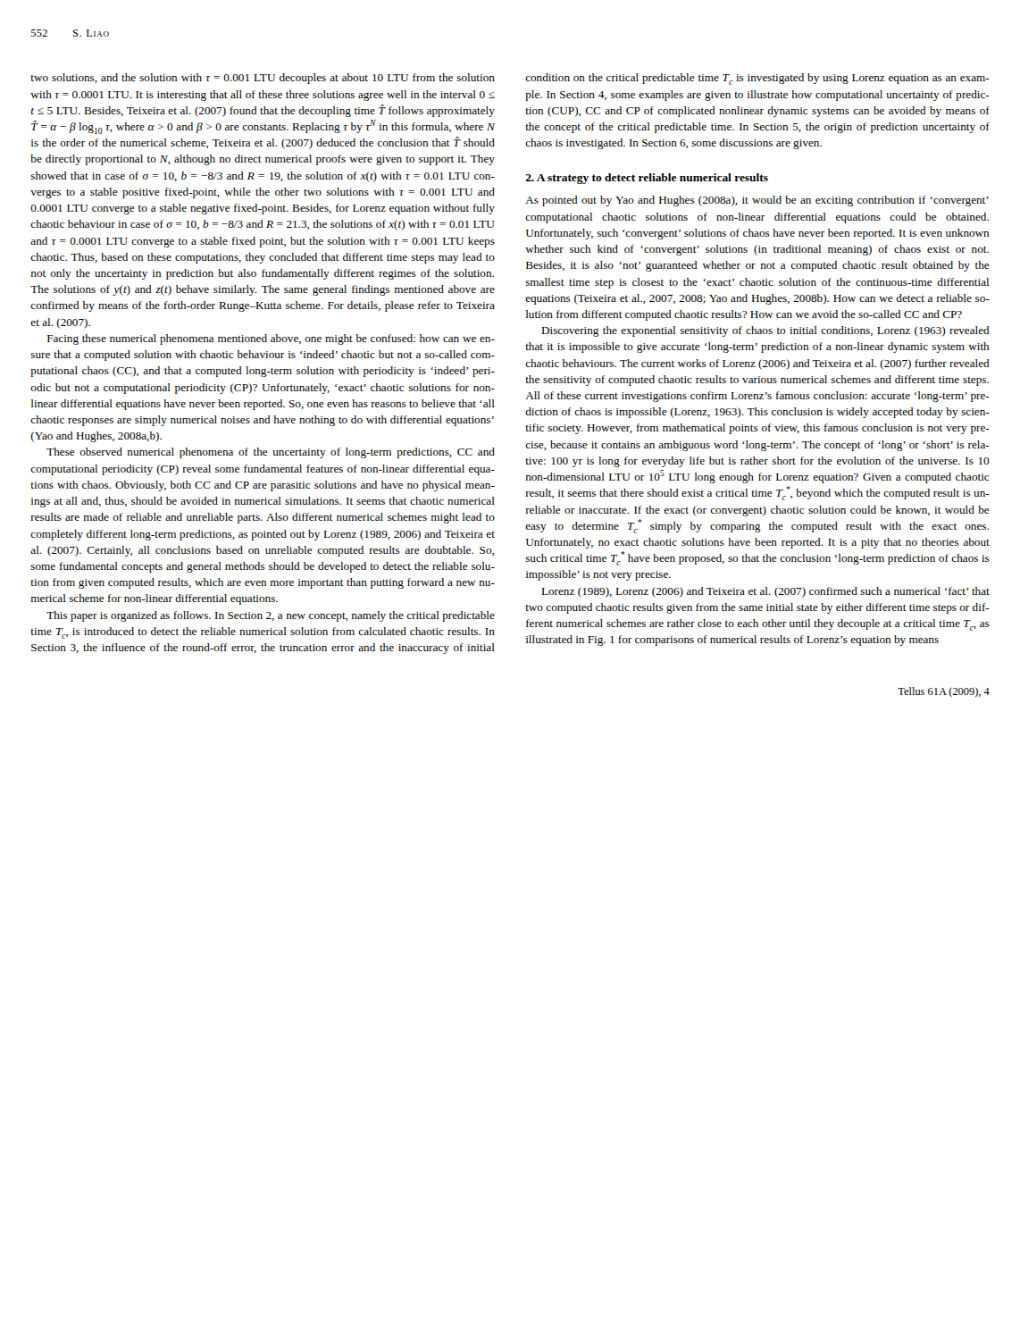552 S. Liao
two solutions, and the solution with τ = 0.001 LTU decouples at about 10 LTU from the solution with τ = 0.0001 LTU. It is interesting that all of these three solutions agree well in the interval 0 ≤ t ≤ 5 LTU. Besides, Teixeira et al. (2007) found that the decoupling time T̂ follows approximately T̂ = α − β log10 τ, where α > 0 and β > 0 are constants. Replacing τ by τN in this formula, where N is the order of the numerical scheme, Teixeira et al. (2007) deduced the conclusion that T̂ should be directly proportional to N, although no direct numerical proofs were given to support it. They showed that in case of σ = 10, b = −8/3 and R = 19, the solution of x(t) with τ = 0.01 LTU converges to a stable positive fixed-point, while the other two solutions with τ = 0.001 LTU and 0.0001 LTU converge to a stable negative fixed-point. Besides, for Lorenz equation without fully chaotic behaviour in case of σ = 10, b = −8/3 and R = 21.3, the solutions of x(t) with τ = 0.01 LTU and τ = 0.0001 LTU converge to a stable fixed point, but the solution with τ = 0.001 LTU keeps chaotic. Thus, based on these computations, they concluded that different time steps may lead to not only the uncertainty in prediction but also fundamentally different regimes of the solution. The solutions of y(t) and z(t) behave similarly. The same general findings mentioned above are confirmed by means of the forth-order Runge–Kutta scheme. For details, please refer to Teixeira et al. (2007).
Facing these numerical phenomena mentioned above, one might be confused: how can we ensure that a computed solution with chaotic behaviour is ‘indeed’ chaotic but not a so-called computational chaos (CC), and that a computed long-term solution with periodicity is ‘indeed’ periodic but not a computational periodicity (CP)? Unfortunately, ‘exact’ chaotic solutions for non-linear differential equations have never been reported. So, one even has reasons to believe that ‘all chaotic responses are simply numerical noises and have nothing to do with differential equations’ (Yao and Hughes, 2008a,b).
These observed numerical phenomena of the uncertainty of long-term predictions, CC and computational periodicity (CP) reveal some fundamental features of non-linear differential equations with chaos. Obviously, both CC and CP are parasitic solutions and have no physical meanings at all and, thus, should be avoided in numerical simulations. It seems that chaotic numerical results are made of reliable and unreliable parts. Also different numerical schemes might lead to completely different long-term predictions, as pointed out by Lorenz (1989, 2006) and Teixeira et al. (2007). Certainly, all conclusions based on unreliable computed results are doubtable. So, some fundamental concepts and general methods should be developed to detect the reliable solution from given computed results, which are even more important than putting forward a new numerical scheme for non-linear differential equations.
This paper is organized as follows. In Section 2, a new concept, namely the critical predictable time Tc, is introduced to detect the reliable numerical solution from calculated chaotic results. In Section 3, the influence of the round-off error, the truncation error and the inaccuracy of initial condition on the critical predictable time Tc is investigated by using Lorenz equation as an example. In Section 4, some examples are given to illustrate how computational uncertainty of prediction (CUP), CC and CP of complicated nonlinear dynamic systems can be avoided by means of the concept of the critical predictable time. In Section 5, the origin of prediction uncertainty of chaos is investigated. In Section 6, some discussions are given.
2. A strategy to detect reliable numerical results
As pointed out by Yao and Hughes (2008a), it would be an exciting contribution if ‘convergent’ computational chaotic solutions of non-linear differential equations could be obtained. Unfortunately, such ‘convergent’ solutions of chaos have never been reported. It is even unknown whether such kind of ‘convergent’ solutions (in traditional meaning) of chaos exist or not. Besides, it is also ‘not’ guaranteed whether or not a computed chaotic result obtained by the smallest time step is closest to the ‘exact’ chaotic solution of the continuous-time differential equations (Teixeira et al., 2007, 2008; Yao and Hughes, 2008b). How can we detect a reliable solution from different computed chaotic results? How can we avoid the so-called CC and CP?
Discovering the exponential sensitivity of chaos to initial conditions, Lorenz (1963) revealed that it is impossible to give accurate ‘long-term’ prediction of a non-linear dynamic system with chaotic behaviours. The current works of Lorenz (2006) and Teixeira et al. (2007) further revealed the sensitivity of computed chaotic results to various numerical schemes and different time steps. All of these current investigations confirm Lorenz’s famous conclusion: accurate ‘long-term’ prediction of chaos is impossible (Lorenz, 1963). This conclusion is widely accepted today by scientific society. However, from mathematical points of view, this famous conclusion is not very precise, because it contains an ambiguous word ‘long-term’. The concept of ‘long’ or ‘short’ is relative: 100 yr is long for everyday life but is rather short for the evolution of the universe. Is 10 non-dimensional LTU or 105 LTU long enough for Lorenz equation? Given a computed chaotic result, it seems that there should exist a critical time Tc*, beyond which the computed result is unreliable or inaccurate. If the exact (or convergent) chaotic solution could be known, it would be easy to determine Tc* simply by comparing the computed result with the exact ones. Unfortunately, no exact chaotic solutions have been reported. It is a pity that no theories about such critical time Tc* have been proposed, so that the conclusion ‘long-term prediction of chaos is impossible’ is not very precise.
Lorenz (1989), Lorenz (2006) and Teixeira et al. (2007) confirmed such a numerical ‘fact’ that two computed chaotic results given from the same initial state by either different time steps or different numerical schemes are rather close to each other until they decouple at a critical time Tc, as illustrated in Fig. 1 for comparisons of numerical results of Lorenz’s equation by means
Tellus 61A (2009), 4